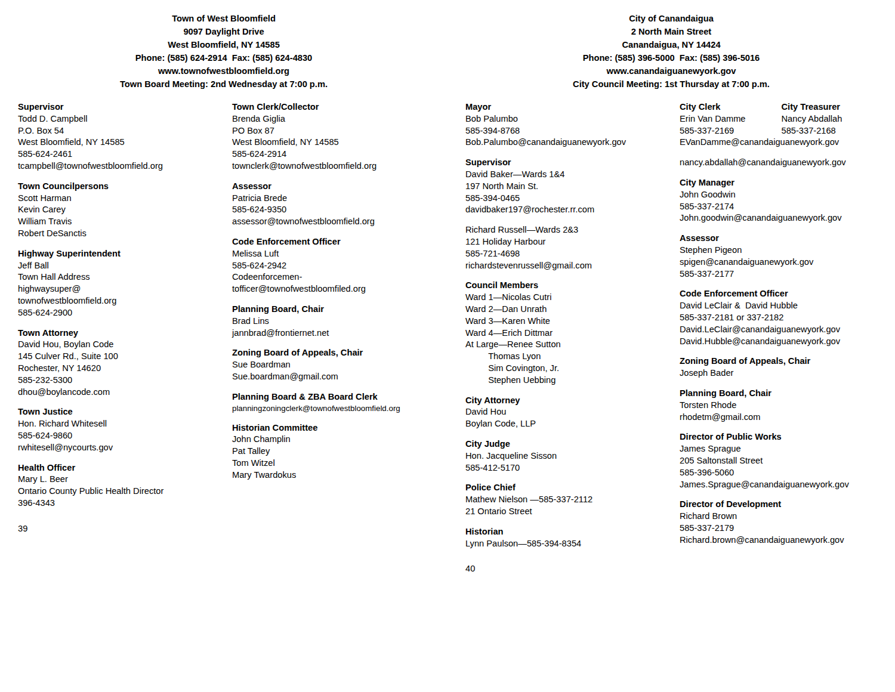Town of West Bloomfield
9097 Daylight Drive
West Bloomfield, NY 14585
Phone: (585) 624-2914 Fax: (585) 624-4830
www.townofwestbloomfield.org
Town Board Meeting: 2nd Wednesday at 7:00 p.m.
Supervisor
Todd D. Campbell
P.O. Box 54
West Bloomfield, NY 14585
585-624-2461
tcampbell@townofwestbloomfield.org
Town Councilpersons
Scott Harman
Kevin Carey
William Travis
Robert DeSanctis
Highway Superintendent
Jeff Ball
Town Hall Address
highwaysuper@
townofwestbloomfield.org
585-624-2900
Town Attorney
David Hou, Boylan Code
145 Culver Rd., Suite 100
Rochester, NY 14620
585-232-5300
dhou@boylancode.com
Town Justice
Hon. Richard Whitesell
585-624-9860
rwhitesell@nycourts.gov
Health Officer
Mary L. Beer
Ontario County Public Health Director
396-4343
Town Clerk/Collector
Brenda Giglia
PO Box 87
West Bloomfield, NY 14585
585-624-2914
townclerk@townofwestbloomfield.org
Assessor
Patricia Brede
585-624-9350
assessor@townofwestbloomfield.org
Code Enforcement Officer
Melissa Luft
585-624-2942
Codeenforcemen-
tofficer@townofwestbloomfiled.org
Planning Board, Chair
Brad Lins
jannbrad@frontiernet.net
Zoning Board of Appeals, Chair
Sue Boardman
Sue.boardman@gmail.com
Planning Board & ZBA Board Clerk
planningzoningclerk@townofwestbloomfield.org
Historian Committee
John Champlin
Pat Talley
Tom Witzel
Mary Twardokus
39
City of Canandaigua
2 North Main Street
Canandaigua, NY 14424
Phone: (585) 396-5000 Fax: (585) 396-5016
www.canandaiguanewyork.gov
City Council Meeting: 1st Thursday at 7:00 p.m.
Mayor
Bob Palumbo
585-394-8768
Bob.Palumbo@canandaiguanewyork.gov
Supervisor
David Baker—Wards 1&4
197 North Main St.
585-394-0465
davidbaker197@rochester.rr.com
Richard Russell—Wards 2&3
121 Holiday Harbour
585-721-4698
richardstevenrussell@gmail.com
Council Members
Ward 1—Nicolas Cutri
Ward 2—Dan Unrath
Ward 3—Karen White
Ward 4—Erich Dittmar
At Large—Renee Sutton
Thomas Lyon
Sim Covington, Jr.
Stephen Uebbing
City Attorney
David Hou
Boylan Code, LLP
City Judge
Hon. Jacqueline Sisson
585-412-5170
Police Chief
Mathew Nielson —585-337-2112
21 Ontario Street
Historian
Lynn Paulson—585-394-8354
City Clerk
Erin Van Damme
585-337-2169
City Treasurer
Nancy Abdallah
585-337-2168
EVanDamme@canandaiguanewyork.gov
nancy.abdallah@canandaiguanewyork.gov
City Manager
John Goodwin
585-337-2174
John.goodwin@canandaiguanewyork.gov
Assessor
Stephen Pigeon
spigen@canandaiguanewyork.gov
585-337-2177
Code Enforcement Officer
David LeClair & David Hubble
585-337-2181 or 337-2182
David.LeClair@canandaiguanewyork.gov
David.Hubble@canandaiguanewyork.gov
Zoning Board of Appeals, Chair
Joseph Bader
Planning Board, Chair
Torsten Rhode
rhodetm@gmail.com
Director of Public Works
James Sprague
205 Saltonstall Street
585-396-5060
James.Sprague@canandaiguanewyork.gov
Director of Development
Richard Brown
585-337-2179
Richard.brown@canandaiguanewyork.gov
40